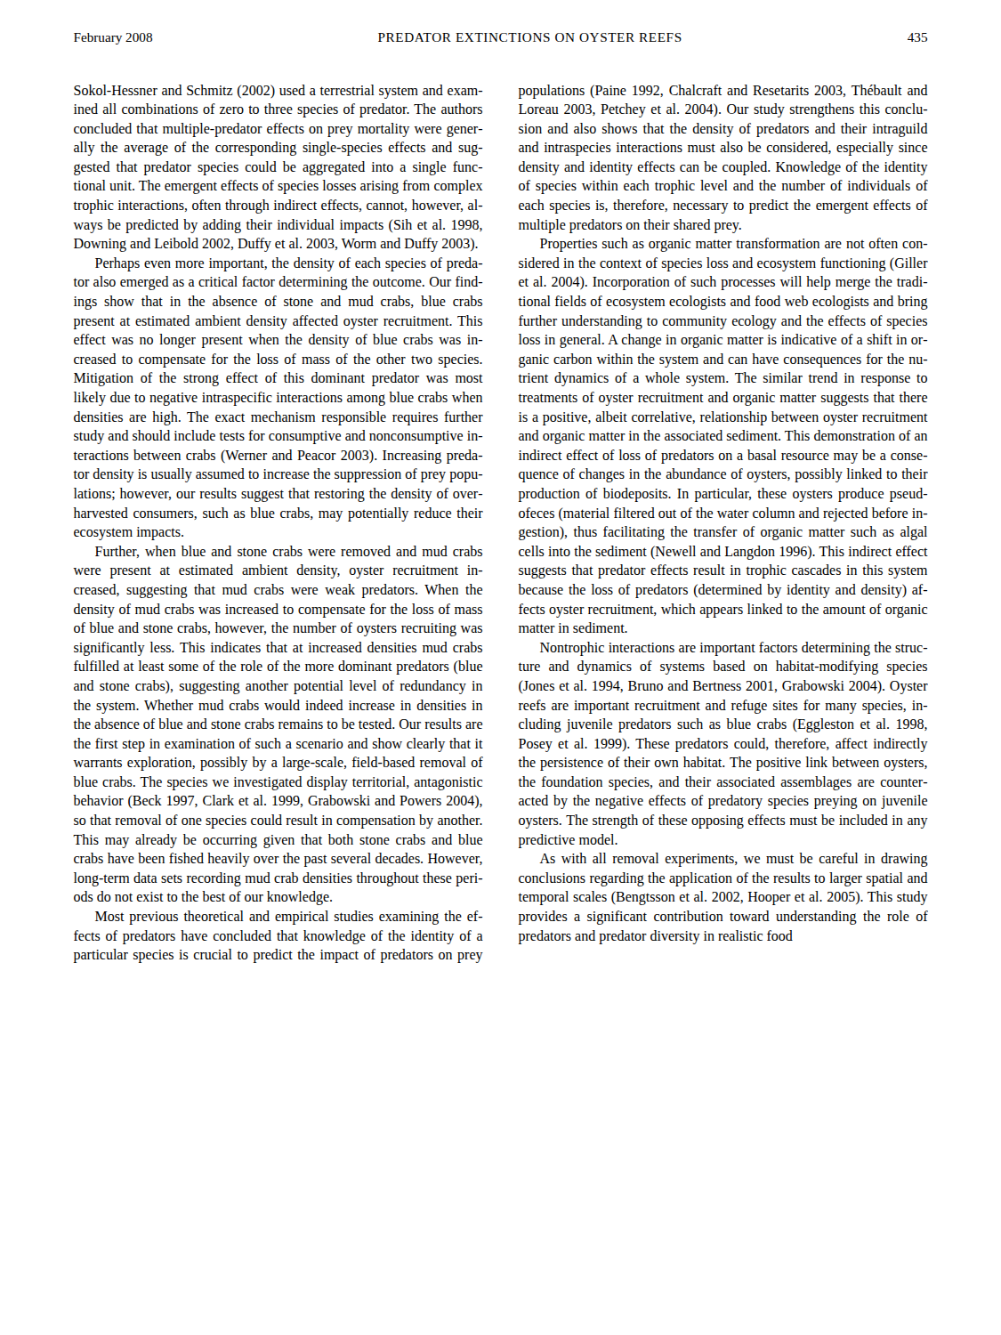February 2008 Predator Extinctions on Oyster Reefs 435
Sokol-Hessner and Schmitz (2002) used a terrestrial system and examined all combinations of zero to three species of predator. The authors concluded that multiple-predator effects on prey mortality were generally the average of the corresponding single-species effects and suggested that predator species could be aggregated into a single functional unit. The emergent effects of species losses arising from complex trophic interactions, often through indirect effects, cannot, however, always be predicted by adding their individual impacts (Sih et al. 1998, Downing and Leibold 2002, Duffy et al. 2003, Worm and Duffy 2003).
Perhaps even more important, the density of each species of predator also emerged as a critical factor determining the outcome. Our findings show that in the absence of stone and mud crabs, blue crabs present at estimated ambient density affected oyster recruitment. This effect was no longer present when the density of blue crabs was increased to compensate for the loss of mass of the other two species. Mitigation of the strong effect of this dominant predator was most likely due to negative intraspecific interactions among blue crabs when densities are high. The exact mechanism responsible requires further study and should include tests for consumptive and nonconsumptive interactions between crabs (Werner and Peacor 2003). Increasing predator density is usually assumed to increase the suppression of prey populations; however, our results suggest that restoring the density of overharvested consumers, such as blue crabs, may potentially reduce their ecosystem impacts.
Further, when blue and stone crabs were removed and mud crabs were present at estimated ambient density, oyster recruitment increased, suggesting that mud crabs were weak predators. When the density of mud crabs was increased to compensate for the loss of mass of blue and stone crabs, however, the number of oysters recruiting was significantly less. This indicates that at increased densities mud crabs fulfilled at least some of the role of the more dominant predators (blue and stone crabs), suggesting another potential level of redundancy in the system. Whether mud crabs would indeed increase in densities in the absence of blue and stone crabs remains to be tested. Our results are the first step in examination of such a scenario and show clearly that it warrants exploration, possibly by a large-scale, field-based removal of blue crabs. The species we investigated display territorial, antagonistic behavior (Beck 1997, Clark et al. 1999, Grabowski and Powers 2004), so that removal of one species could result in compensation by another. This may already be occurring given that both stone crabs and blue crabs have been fished heavily over the past several decades. However, long-term data sets recording mud crab densities throughout these periods do not exist to the best of our knowledge.
Most previous theoretical and empirical studies examining the effects of predators have concluded that knowledge of the identity of a particular species is crucial to predict the impact of predators on prey populations (Paine 1992, Chalcraft and Resetarits 2003, Thébault and Loreau 2003, Petchey et al. 2004). Our study strengthens this conclusion and also shows that the density of predators and their intraguild and intraspecies interactions must also be considered, especially since density and identity effects can be coupled. Knowledge of the identity of species within each trophic level and the number of individuals of each species is, therefore, necessary to predict the emergent effects of multiple predators on their shared prey.
Properties such as organic matter transformation are not often considered in the context of species loss and ecosystem functioning (Giller et al. 2004). Incorporation of such processes will help merge the traditional fields of ecosystem ecologists and food web ecologists and bring further understanding to community ecology and the effects of species loss in general. A change in organic matter is indicative of a shift in organic carbon within the system and can have consequences for the nutrient dynamics of a whole system. The similar trend in response to treatments of oyster recruitment and organic matter suggests that there is a positive, albeit correlative, relationship between oyster recruitment and organic matter in the associated sediment. This demonstration of an indirect effect of loss of predators on a basal resource may be a consequence of changes in the abundance of oysters, possibly linked to their production of biodeposits. In particular, these oysters produce pseudofeces (material filtered out of the water column and rejected before ingestion), thus facilitating the transfer of organic matter such as algal cells into the sediment (Newell and Langdon 1996). This indirect effect suggests that predator effects result in trophic cascades in this system because the loss of predators (determined by identity and density) affects oyster recruitment, which appears linked to the amount of organic matter in sediment.
Nontrophic interactions are important factors determining the structure and dynamics of systems based on habitat-modifying species (Jones et al. 1994, Bruno and Bertness 2001, Grabowski 2004). Oyster reefs are important recruitment and refuge sites for many species, including juvenile predators such as blue crabs (Eggleston et al. 1998, Posey et al. 1999). These predators could, therefore, affect indirectly the persistence of their own habitat. The positive link between oysters, the foundation species, and their associated assemblages are counteracted by the negative effects of predatory species preying on juvenile oysters. The strength of these opposing effects must be included in any predictive model.
As with all removal experiments, we must be careful in drawing conclusions regarding the application of the results to larger spatial and temporal scales (Bengtsson et al. 2002, Hooper et al. 2005). This study provides a significant contribution toward understanding the role of predators and predator diversity in realistic food